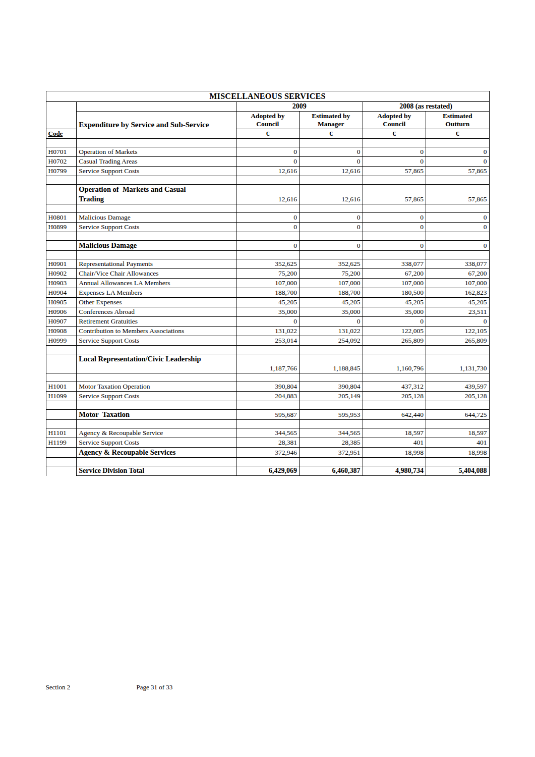| MISCELLANEOUS SERVICES |
| | | 2009 | 2008 (as restated) |
| | Expenditure by Service and Sub-Service | Adopted by Council | Estimated by Manager | Adopted by Council | Estimated Outturn |
| Code | € | € | € | € |
| H0701 | Operation of Markets | 0 | 0 | 0 | 0 |
| H0702 | Casual Trading Areas | 0 | 0 | 0 | 0 |
| H0799 | Service Support Costs | 12,616 | 12,616 | 57,865 | 57,865 |
| | Operation of Markets and Casual | | | | |
| | Trading | 12,616 | 12,616 | 57,865 | 57,865 |
| H0801 | Malicious Damage | 0 | 0 | 0 | 0 |
| H0899 | Service Support Costs | 0 | 0 | 0 | 0 |
| | Malicious Damage | 0 | 0 | 0 | 0 |
| H0901 | Representational Payments | 352,625 | 352,625 | 338,077 | 338,077 |
| H0902 | Chair/Vice Chair Allowances | 75,200 | 75,200 | 67,200 | 67,200 |
| H0903 | Annual Allowances LA Members | 107,000 | 107,000 | 107,000 | 107,000 |
| H0904 | Expenses LA Members | 188,700 | 188,700 | 180,500 | 162,823 |
| H0905 | Other Expenses | 45,205 | 45,205 | 45,205 | 45,205 |
| H0906 | Conferences Abroad | 35,000 | 35,000 | 35,000 | 23,511 |
| H0907 | Retirement Gratuities | 0 | 0 | 0 | 0 |
| H0908 | Contribution to Members Associations | 131,022 | 131,022 | 122,005 | 122,105 |
| H0999 | Service Support Costs | 253,014 | 254,092 | 265,809 | 265,809 |
| | Local Representation/Civic Leadership | | | | |
| | | 1,187,766 | 1,188,845 | 1,160,796 | 1,131,730 |
| H1001 | Motor Taxation Operation | 390,804 | 390,804 | 437,312 | 439,597 |
| H1099 | Service Support Costs | 204,883 | 205,149 | 205,128 | 205,128 |
| | Motor Taxation | 595,687 | 595,953 | 642,440 | 644,725 |
| H1101 | Agency & Recoupable Service | 344,565 | 344,565 | 18,597 | 18,597 |
| H1199 | Service Support Costs | 28,381 | 28,385 | 401 | 401 |
| | Agency & Recoupable Services | 372,946 | 372,951 | 18,998 | 18,998 |
| | Service Division Total | 6,429,069 | 6,460,387 | 4,980,734 | 5,404,088 |
Section 2
Page 31 of 33